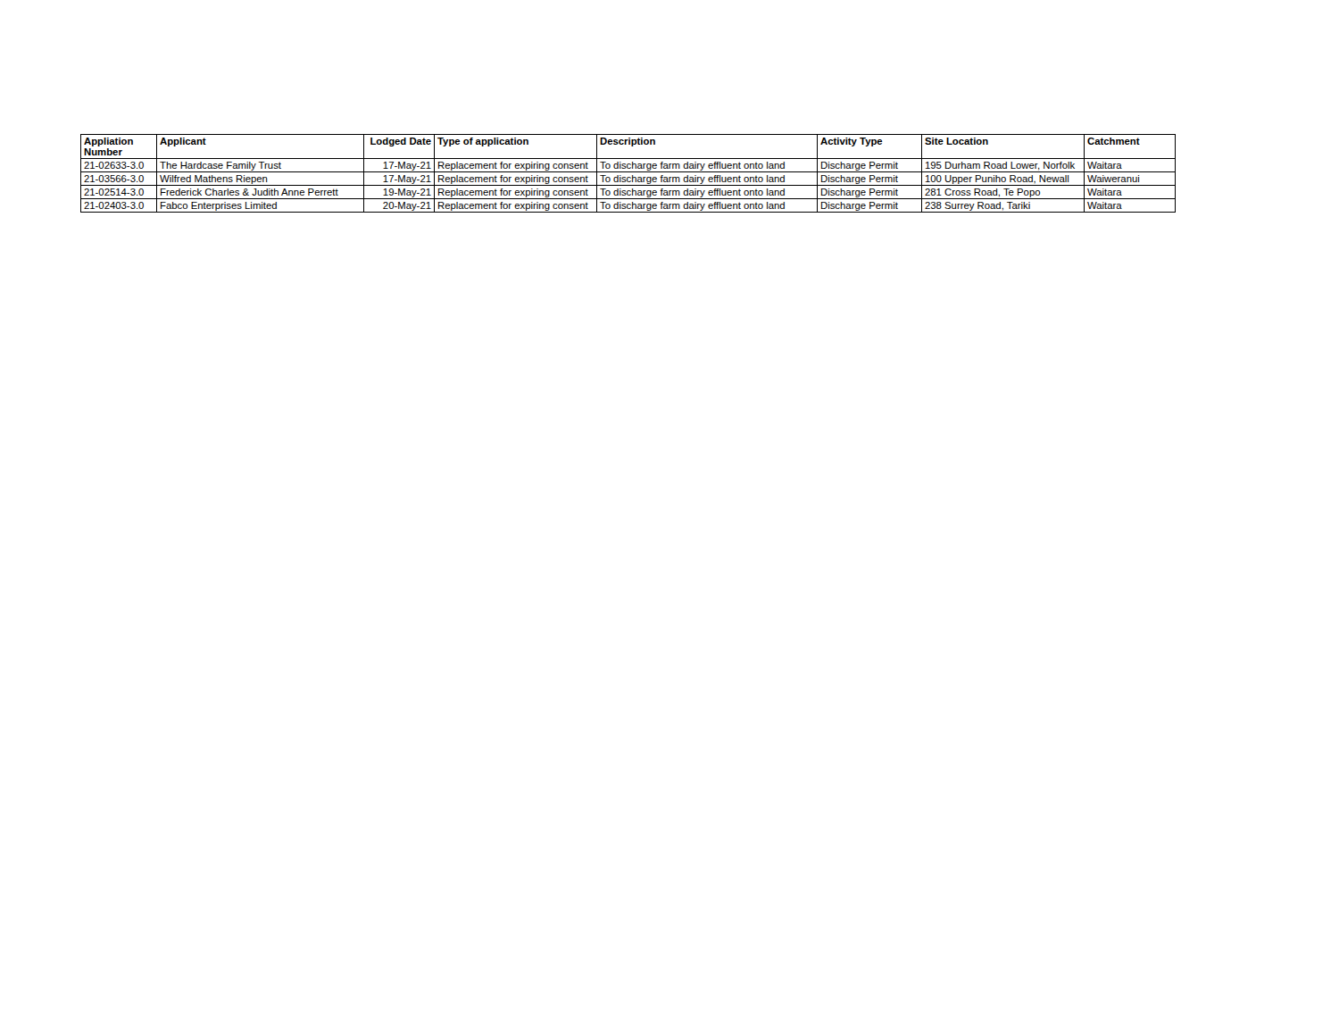| Appliation Number | Applicant | Lodged Date | Type of application | Description | Activity Type | Site Location | Catchment |
| --- | --- | --- | --- | --- | --- | --- | --- |
| 21-02633-3.0 | The Hardcase Family Trust | 17-May-21 | Replacement for expiring consent | To discharge farm dairy effluent onto land | Discharge Permit | 195 Durham Road Lower, Norfolk | Waitara |
| 21-03566-3.0 | Wilfred Mathens Riepen | 17-May-21 | Replacement for expiring consent | To discharge farm dairy effluent onto land | Discharge Permit | 100 Upper Puniho Road, Newall | Waiweranui |
| 21-02514-3.0 | Frederick Charles & Judith Anne Perrett | 19-May-21 | Replacement for expiring consent | To discharge farm dairy effluent onto land | Discharge Permit | 281 Cross Road, Te Popo | Waitara |
| 21-02403-3.0 | Fabco Enterprises Limited | 20-May-21 | Replacement for expiring consent | To discharge farm dairy effluent onto land | Discharge Permit | 238 Surrey Road, Tariki | Waitara |